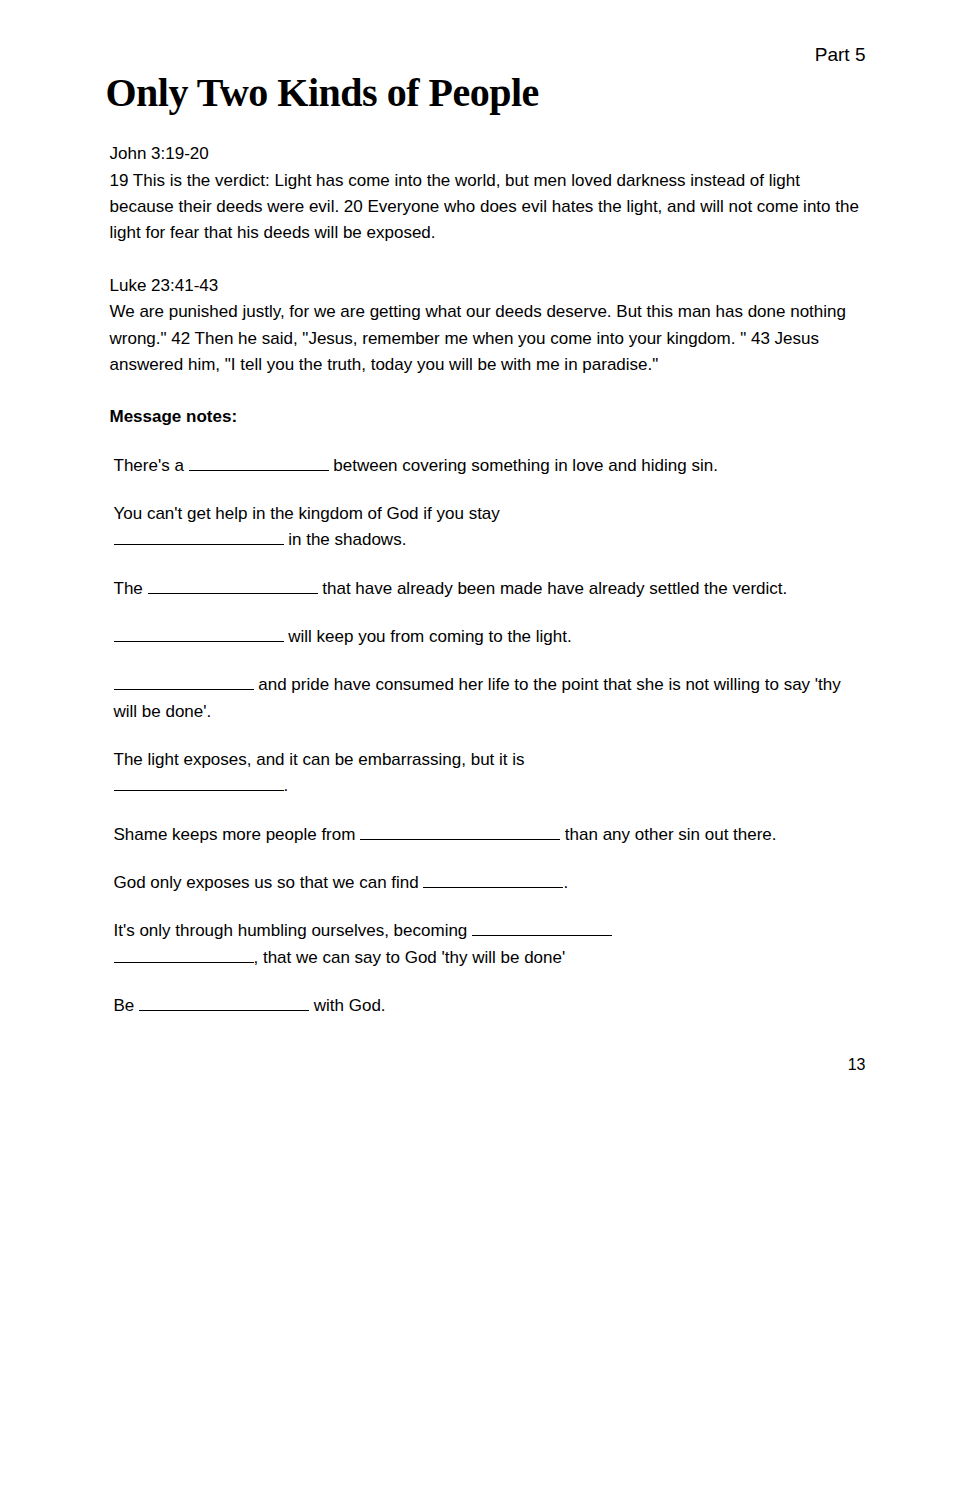Part 5
Only Two Kinds of People
John 3:19-20
19 This is the verdict: Light has come into the world, but men loved darkness instead of light because their deeds were evil. 20 Everyone who does evil hates the light, and will not come into the light for fear that his deeds will be exposed.
Luke 23:41-43
We are punished justly, for we are getting what our deeds deserve. But this man has done nothing wrong." 42 Then he said, "Jesus, remember me when you come into your kingdom. " 43 Jesus answered him, "I tell you the truth, today you will be with me in paradise."
Message notes:
There's a between covering something in love and hiding sin.
You can't get help in the kingdom of God if you stay
in the shadows.
The that have already been made have already settled the verdict.
will keep you from coming to the light.
and pride have consumed her life to the point that she is not willing to say 'thy will be done'.
The light exposes, and it can be embarrassing, but it is
.
Shame keeps more people from than any other sin out there.
God only exposes us so that we can find .
It's only through humbling ourselves, becoming
, that we can say to God 'thy will be done'
Be with God.
13